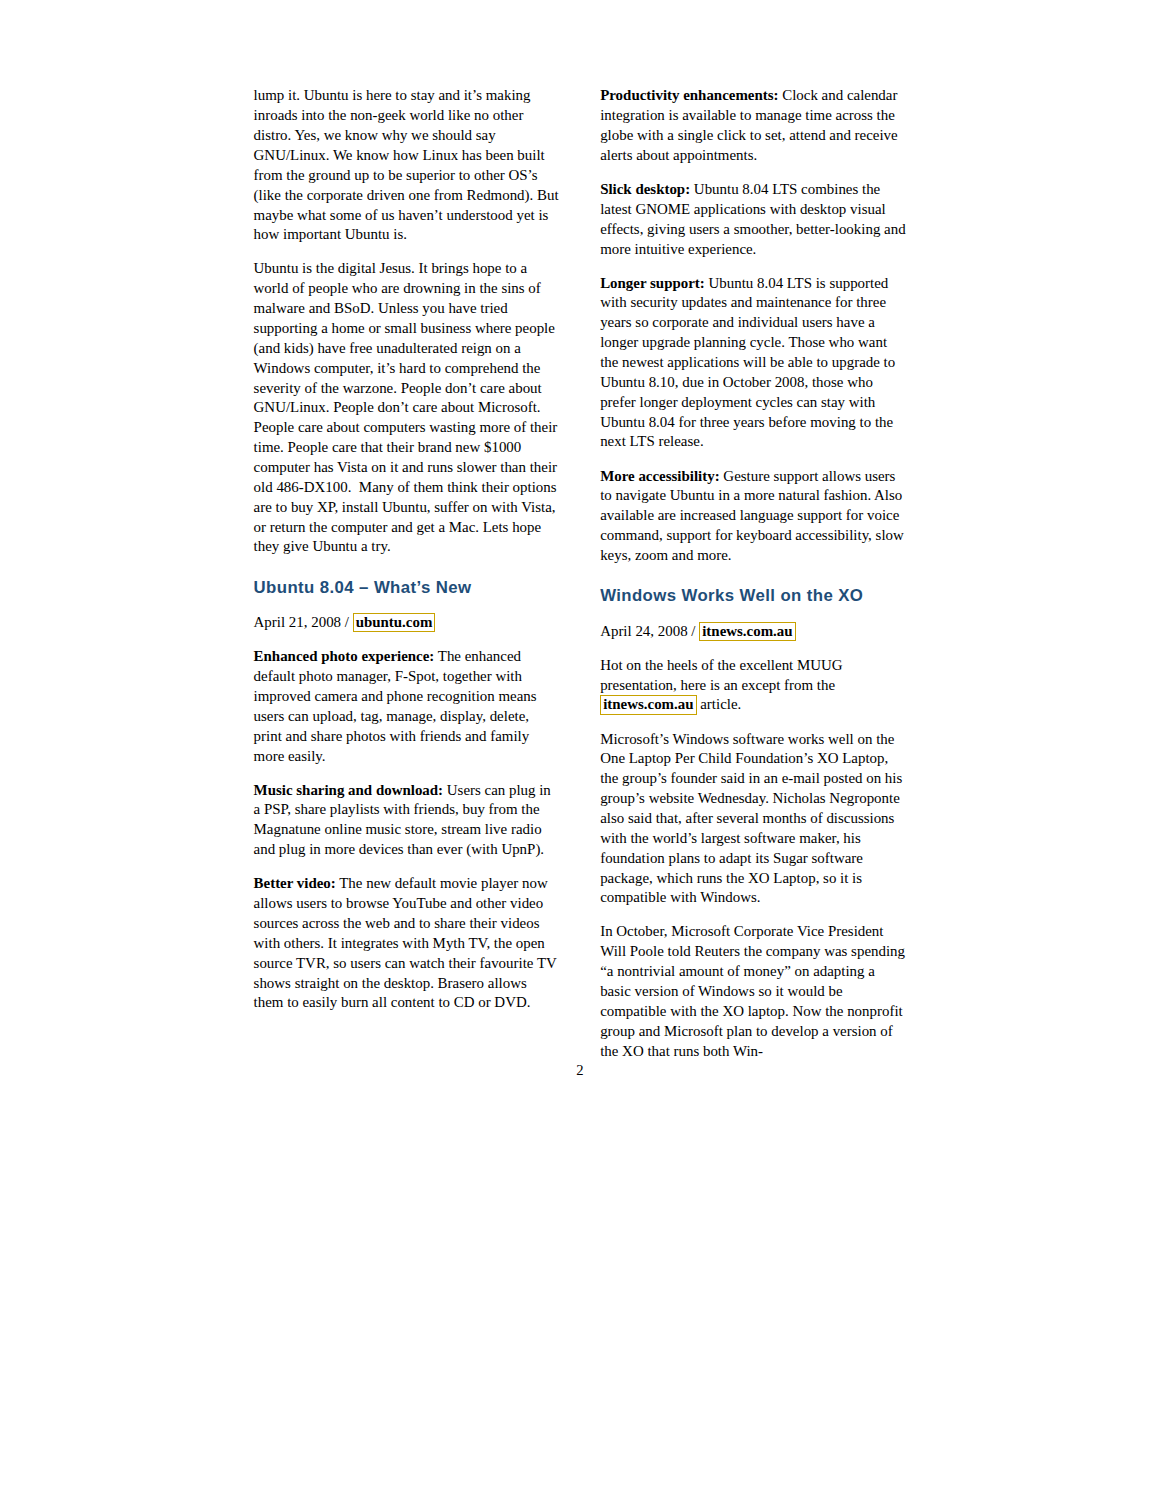lump it. Ubuntu is here to stay and it’s making inroads into the non-geek world like no other distro. Yes, we know why we should say GNU/Linux. We know how Linux has been built from the ground up to be superior to other OS’s (like the corporate driven one from Redmond). But maybe what some of us haven’t understood yet is how important Ubuntu is.
Ubuntu is the digital Jesus. It brings hope to a world of people who are drowning in the sins of malware and BSoD. Unless you have tried supporting a home or small business where people (and kids) have free unadulterated reign on a Windows computer, it’s hard to comprehend the severity of the warzone. People don’t care about GNU/Linux. People don’t care about Microsoft. People care about computers wasting more of their time. People care that their brand new $1000 computer has Vista on it and runs slower than their old 486-DX100. Many of them think their options are to buy XP, install Ubuntu, suffer on with Vista, or return the computer and get a Mac. Lets hope they give Ubuntu a try.
Ubuntu 8.04 – What’s New
April 21, 2008 / ubuntu.com
Enhanced photo experience: The enhanced default photo manager, F-Spot, together with improved camera and phone recognition means users can upload, tag, manage, display, delete, print and share photos with friends and family more easily.
Music sharing and download: Users can plug in a PSP, share playlists with friends, buy from the Magnatune online music store, stream live radio and plug in more devices than ever (with UpnP).
Better video: The new default movie player now allows users to browse YouTube and other video sources across the web and to share their videos with others. It integrates with Myth TV, the open source TVR, so users can watch their favourite TV shows straight on the desktop. Brasero allows them to easily burn all content to CD or DVD.
Productivity enhancements: Clock and calendar integration is available to manage time across the globe with a single click to set, attend and receive alerts about appointments.
Slick desktop: Ubuntu 8.04 LTS combines the latest GNOME applications with desktop visual effects, giving users a smoother, better-looking and more intuitive experience.
Longer support: Ubuntu 8.04 LTS is supported with security updates and maintenance for three years so corporate and individual users have a longer upgrade planning cycle. Those who want the newest applications will be able to upgrade to Ubuntu 8.10, due in October 2008, those who prefer longer deployment cycles can stay with Ubuntu 8.04 for three years before moving to the next LTS release.
More accessibility: Gesture support allows users to navigate Ubuntu in a more natural fashion. Also available are increased language support for voice command, support for keyboard accessibility, slow keys, zoom and more.
Windows Works Well on the XO
April 24, 2008 / itnews.com.au
Hot on the heels of the excellent MUUG presentation, here is an except from the itnews.com.au article.
Microsoft’s Windows software works well on the One Laptop Per Child Foundation’s XO Laptop, the group’s founder said in an e-mail posted on his group’s website Wednesday. Nicholas Negroponte also said that, after several months of discussions with the world’s largest software maker, his foundation plans to adapt its Sugar software package, which runs the XO Laptop, so it is compatible with Windows.
In October, Microsoft Corporate Vice President Will Poole told Reuters the company was spending “a nontrivial amount of money” on adapting a basic version of Windows so it would be compatible with the XO laptop. Now the nonprofit group and Microsoft plan to develop a version of the XO that runs both Win-
2